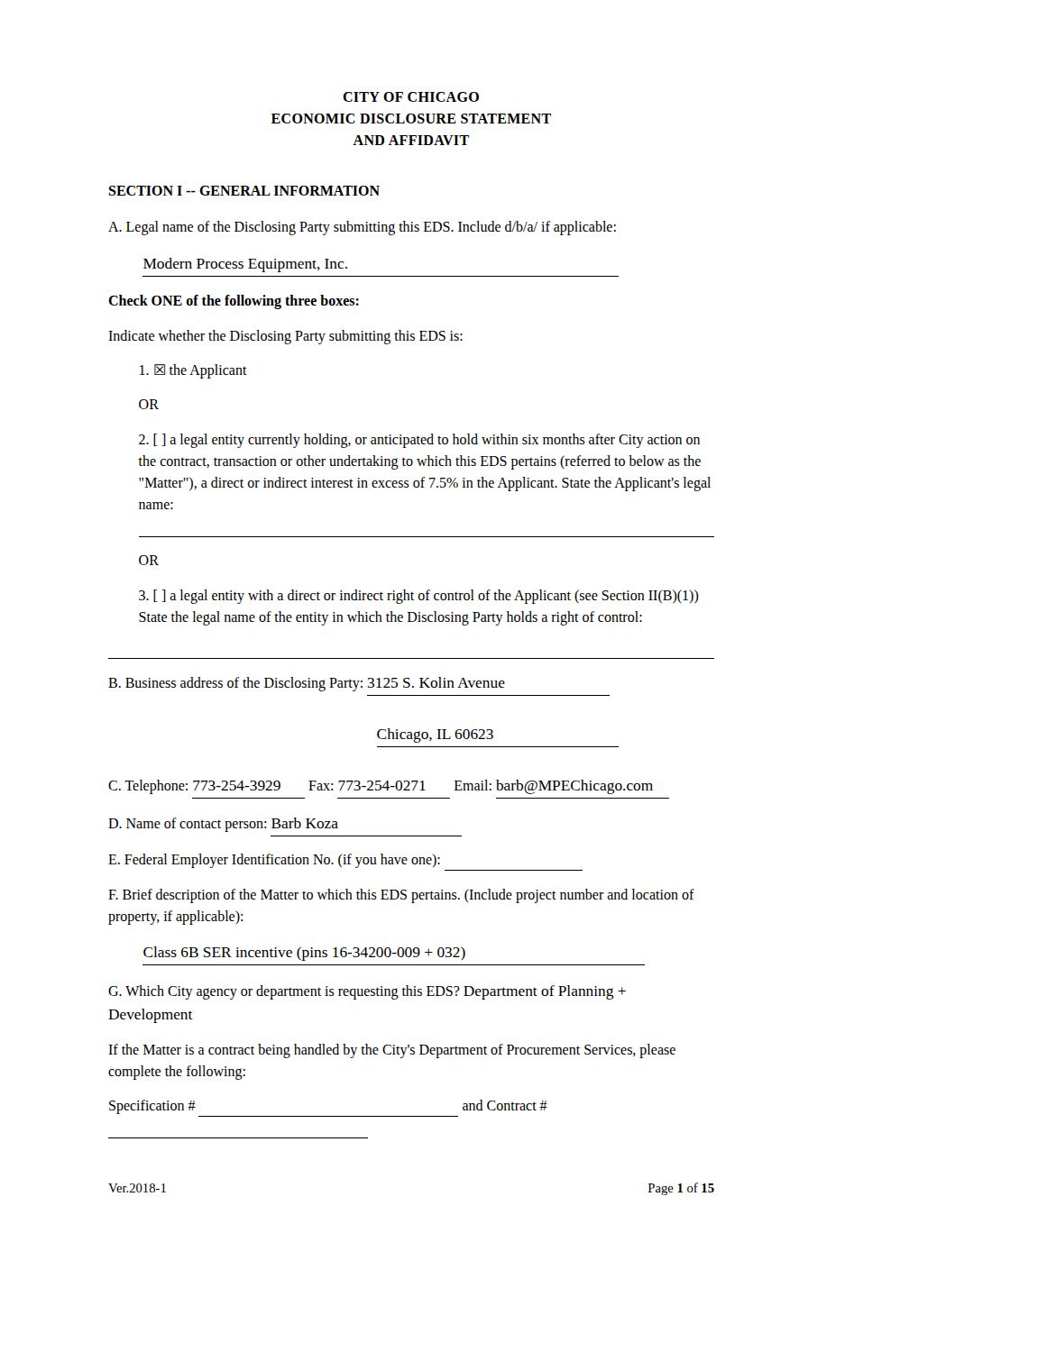CITY OF CHICAGO
ECONOMIC DISCLOSURE STATEMENT
AND AFFIDAVIT
SECTION I -- GENERAL INFORMATION
A. Legal name of the Disclosing Party submitting this EDS. Include d/b/a/ if applicable:
Modern Process Equipment, Inc.
Check ONE of the following three boxes:
Indicate whether the Disclosing Party submitting this EDS is:
1. ☒ the Applicant
OR
2. [ ] a legal entity currently holding, or anticipated to hold within six months after City action on the contract, transaction or other undertaking to which this EDS pertains (referred to below as the "Matter"), a direct or indirect interest in excess of 7.5% in the Applicant. State the Applicant's legal name:
OR
3. [ ] a legal entity with a direct or indirect right of control of the Applicant (see Section II(B)(1)) State the legal name of the entity in which the Disclosing Party holds a right of control:
B. Business address of the Disclosing Party: 3125 S. Kolin Avenue
Chicago, IL 60623
C. Telephone: 773-254-3929 Fax: 773-254-0271 Email: barb@MPEChicago.com
D. Name of contact person: Barb Koza
E. Federal Employer Identification No. (if you have one):
F. Brief description of the Matter to which this EDS pertains. (Include project number and location of property, if applicable):
Class 6B SER incentive (pins 16-34200-009 + 032)
G. Which City agency or department is requesting this EDS? Department of Planning + Development
If the Matter is a contract being handled by the City's Department of Procurement Services, please complete the following:
Specification # and Contract #
Ver.2018-1 Page 1 of 15